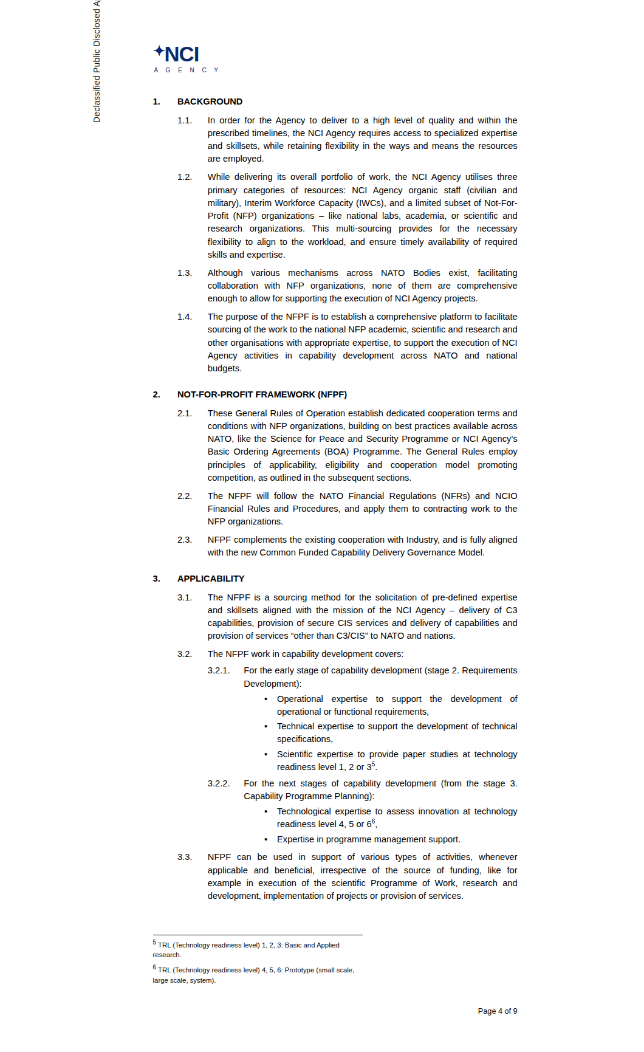Declassified Public Disclosed Approved by AC/337-WP(2021)0026-ADD4
✦NCI
A G E N C Y
1. Background
1.1. In order for the Agency to deliver to a high level of quality and within the prescribed timelines, the NCI Agency requires access to specialized expertise and skillsets, while retaining flexibility in the ways and means the resources are employed.
1.2. While delivering its overall portfolio of work, the NCI Agency utilises three primary categories of resources: NCI Agency organic staff (civilian and military), Interim Workforce Capacity (IWCs), and a limited subset of Not-For-Profit (NFP) organizations – like national labs, academia, or scientific and research organizations. This multi-sourcing provides for the necessary flexibility to align to the workload, and ensure timely availability of required skills and expertise.
1.3. Although various mechanisms across NATO Bodies exist, facilitating collaboration with NFP organizations, none of them are comprehensive enough to allow for supporting the execution of NCI Agency projects.
1.4. The purpose of the NFPF is to establish a comprehensive platform to facilitate sourcing of the work to the national NFP academic, scientific and research and other organisations with appropriate expertise, to support the execution of NCI Agency activities in capability development across NATO and national budgets.
2. Not-For-Profit Framework (NFPF)
2.1. These General Rules of Operation establish dedicated cooperation terms and conditions with NFP organizations, building on best practices available across NATO, like the Science for Peace and Security Programme or NCI Agency’s Basic Ordering Agreements (BOA) Programme. The General Rules employ principles of applicability, eligibility and cooperation model promoting competition, as outlined in the subsequent sections.
2.2. The NFPF will follow the NATO Financial Regulations (NFRs) and NCIO Financial Rules and Procedures, and apply them to contracting work to the NFP organizations.
2.3. NFPF complements the existing cooperation with Industry, and is fully aligned with the new Common Funded Capability Delivery Governance Model.
3. Applicability
3.1. The NFPF is a sourcing method for the solicitation of pre-defined expertise and skillsets aligned with the mission of the NCI Agency – delivery of C3 capabilities, provision of secure CIS services and delivery of capabilities and provision of services “other than C3/CIS” to NATO and nations.
3.2. The NFPF work in capability development covers:
3.2.1. For the early stage of capability development (stage 2. Requirements Development):
Operational expertise to support the development of operational or functional requirements,
Technical expertise to support the development of technical specifications,
Scientific expertise to provide paper studies at technology readiness level 1, 2 or 35.
3.2.2. For the next stages of capability development (from the stage 3. Capability Programme Planning):
Technological expertise to assess innovation at technology readiness level 4, 5 or 66,
Expertise in programme management support.
3.3. NFPF can be used in support of various types of activities, whenever applicable and beneficial, irrespective of the source of funding, like for example in execution of the scientific Programme of Work, research and development, implementation of projects or provision of services.
5 TRL (Technology readiness level) 1, 2, 3: Basic and Applied research.
6 TRL (Technology readiness level) 4, 5, 6: Prototype (small scale, large scale, system).
Page 4 of 9